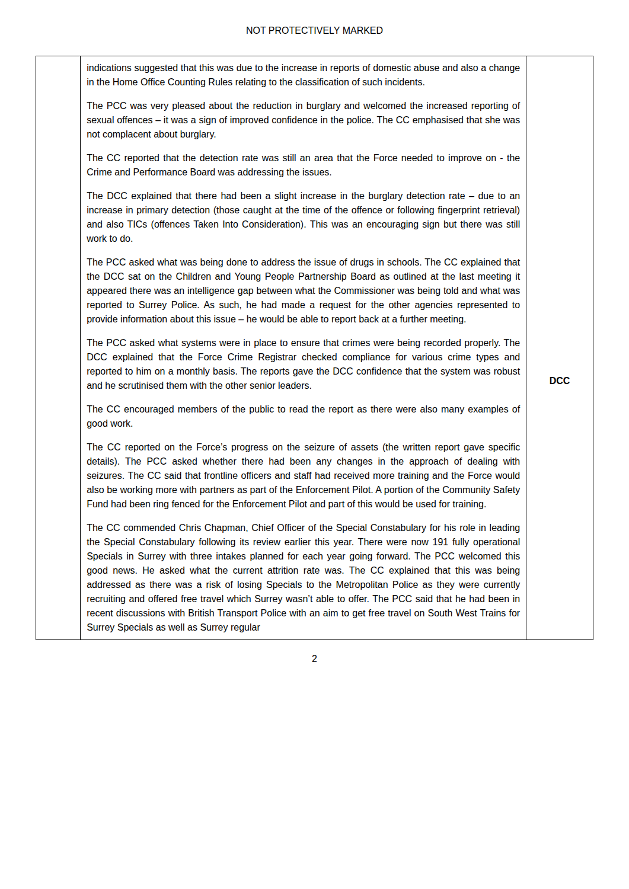NOT PROTECTIVELY MARKED
| | indications suggested that this was due to the increase in reports of domestic abuse and also a change in the Home Office Counting Rules relating to the classification of such incidents. The PCC was very pleased about the reduction in burglary and welcomed the increased reporting of sexual offences – it was a sign of improved confidence in the police. The CC emphasised that she was not complacent about burglary. The CC reported that the detection rate was still an area that the Force needed to improve on - the Crime and Performance Board was addressing the issues. The DCC explained that there had been a slight increase in the burglary detection rate – due to an increase in primary detection (those caught at the time of the offence or following fingerprint retrieval) and also TICs (offences Taken Into Consideration). This was an encouraging sign but there was still work to do. The PCC asked what was being done to address the issue of drugs in schools. The CC explained that the DCC sat on the Children and Young People Partnership Board as outlined at the last meeting it appeared there was an intelligence gap between what the Commissioner was being told and what was reported to Surrey Police. As such, he had made a request for the other agencies represented to provide information about this issue – he would be able to report back at a further meeting. The PCC asked what systems were in place to ensure that crimes were being recorded properly. The DCC explained that the Force Crime Registrar checked compliance for various crime types and reported to him on a monthly basis. The reports gave the DCC confidence that the system was robust and he scrutinised them with the other senior leaders. The CC encouraged members of the public to read the report as there were also many examples of good work. The CC reported on the Force’s progress on the seizure of assets (the written report gave specific details). The PCC asked whether there had been any changes in the approach of dealing with seizures. The CC said that frontline officers and staff had received more training and the Force would also be working more with partners as part of the Enforcement Pilot. A portion of the Community Safety Fund had been ring fenced for the Enforcement Pilot and part of this would be used for training. The CC commended Chris Chapman, Chief Officer of the Special Constabulary for his role in leading the Special Constabulary following its review earlier this year. There were now 191 fully operational Specials in Surrey with three intakes planned for each year going forward. The PCC welcomed this good news. He asked what the current attrition rate was. The CC explained that this was being addressed as there was a risk of losing Specials to the Metropolitan Police as they were currently recruiting and offered free travel which Surrey wasn’t able to offer. The PCC said that he had been in recent discussions with British Transport Police with an aim to get free travel on South West Trains for Surrey Specials as well as Surrey regular | DCC |
2